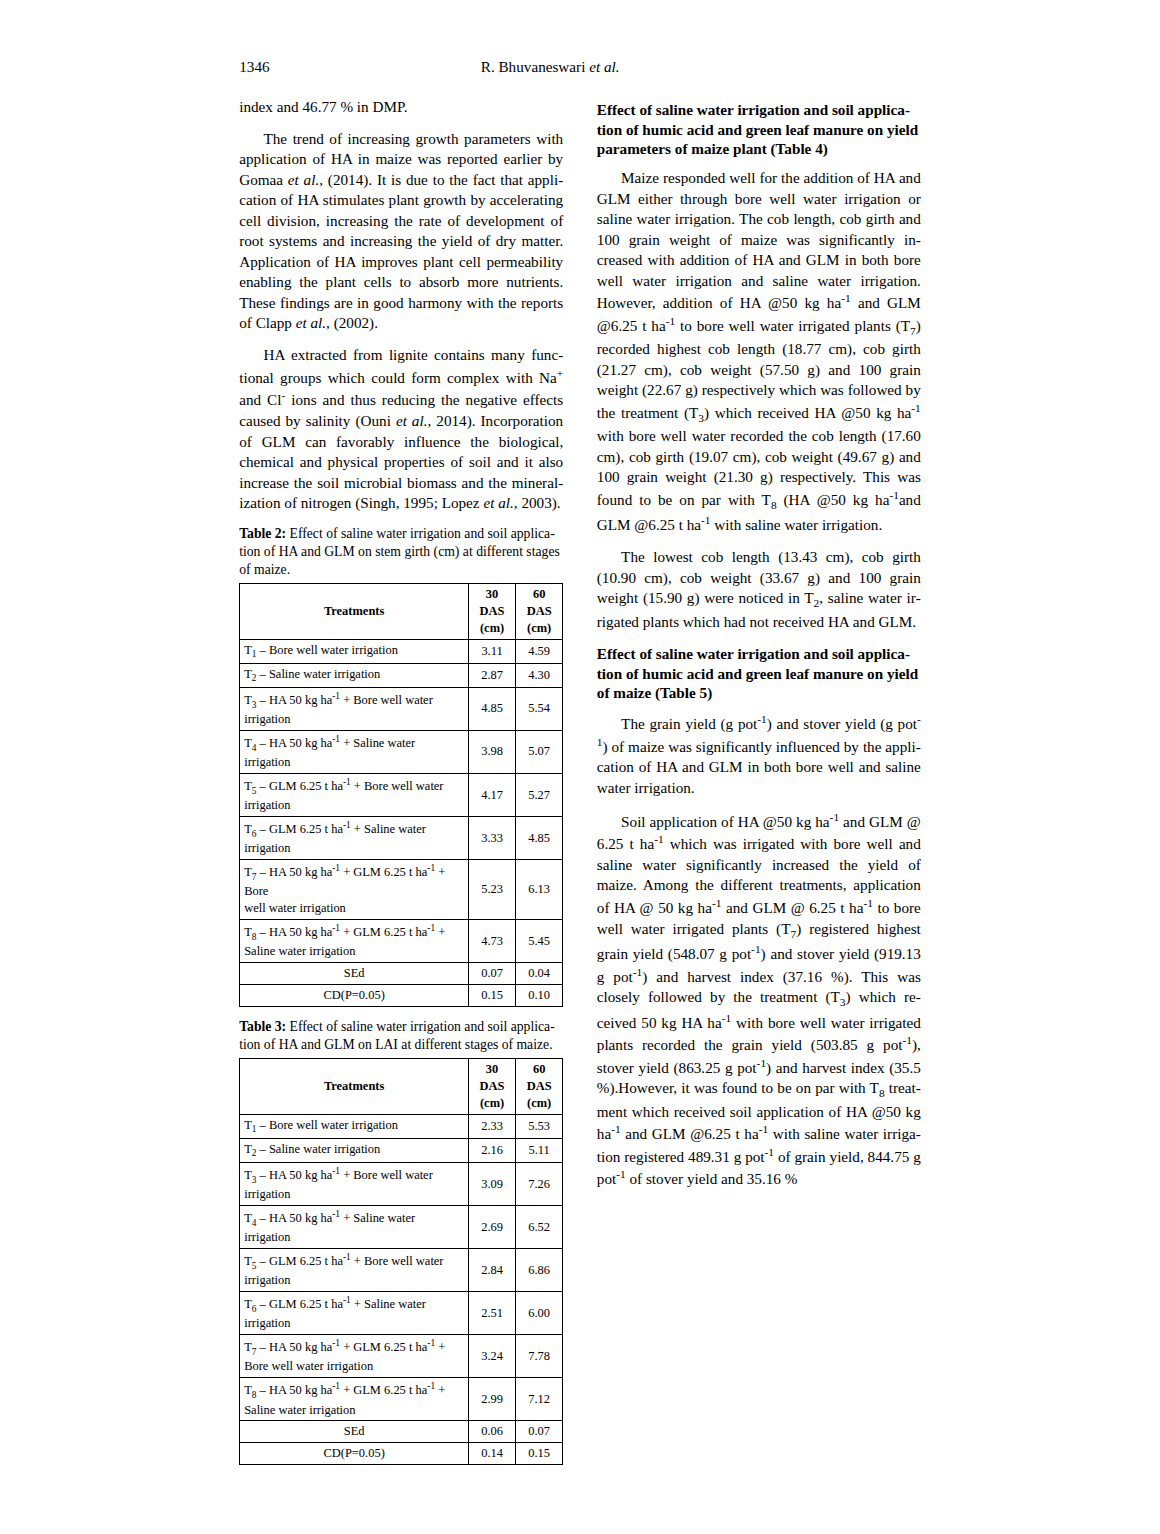1346 R. Bhuvaneswari et al.
index and 46.77 % in DMP.
The trend of increasing growth parameters with application of HA in maize was reported earlier by Gomaa et al., (2014). It is due to the fact that application of HA stimulates plant growth by accelerating cell division, increasing the rate of development of root systems and increasing the yield of dry matter. Application of HA improves plant cell permeability enabling the plant cells to absorb more nutrients. These findings are in good harmony with the reports of Clapp et al., (2002).
HA extracted from lignite contains many functional groups which could form complex with Na+ and Cl- ions and thus reducing the negative effects caused by salinity (Ouni et al., 2014). Incorporation of GLM can favorably influence the biological, chemical and physical properties of soil and it also increase the soil microbial biomass and the mineralization of nitrogen (Singh, 1995; Lopez et al., 2003).
Table 2: Effect of saline water irrigation and soil application of HA and GLM on stem girth (cm) at different stages of maize.
| Treatments | 30 DAS (cm) | 60 DAS (cm) |
| --- | --- | --- |
| T 1 – Bore well water irrigation | 3.11 | 4.59 |
| T 2 – Saline water irrigation | 2.87 | 4.30 |
| T 3 – HA 50 kg ha -1 + Bore well water irrigation | 4.85 | 5.54 |
| T 4 – HA 50 kg ha -1 + Saline water irrigation | 3.98 | 5.07 |
| T 5 – GLM 6.25 t ha -1 + Bore well water irrigation | 4.17 | 5.27 |
| T 6 – GLM 6.25 t ha -1 + Saline water irrigation | 3.33 | 4.85 |
| T 7 – HA 50 kg ha -1 + GLM 6.25 t ha -1 + Bore well water irrigation | 5.23 | 6.13 |
| T 8 – HA 50 kg ha -1 + GLM 6.25 t ha -1 + Saline water irrigation | 4.73 | 5.45 |
| SEd | 0.07 | 0.04 |
| CD(P=0.05) | 0.15 | 0.10 |
Table 3: Effect of saline water irrigation and soil application of HA and GLM on LAI at different stages of maize.
| Treatments | 30 DAS (cm) | 60 DAS (cm) |
| --- | --- | --- |
| T 1 – Bore well water irrigation | 2.33 | 5.53 |
| T 2 – Saline water irrigation | 2.16 | 5.11 |
| T 3 – HA 50 kg ha -1 + Bore well water irrigation | 3.09 | 7.26 |
| T 4 – HA 50 kg ha -1 + Saline water irrigation | 2.69 | 6.52 |
| T 5 – GLM 6.25 t ha -1 + Bore well water irrigation | 2.84 | 6.86 |
| T 6 – GLM 6.25 t ha -1 + Saline water irrigation | 2.51 | 6.00 |
| T 7 – HA 50 kg ha -1 + GLM 6.25 t ha -1 + Bore well water irrigation | 3.24 | 7.78 |
| T 8 – HA 50 kg ha -1 + GLM 6.25 t ha -1 + Saline water irrigation | 2.99 | 7.12 |
| SEd | 0.06 | 0.07 |
| CD(P=0.05) | 0.14 | 0.15 |
Effect of saline water irrigation and soil application of humic acid and green leaf manure on yield parameters of maize plant (Table 4)
Maize responded well for the addition of HA and GLM either through bore well water irrigation or saline water irrigation. The cob length, cob girth and 100 grain weight of maize was significantly increased with addition of HA and GLM in both bore well water irrigation and saline water irrigation. However, addition of HA @50 kg ha-1 and GLM @6.25 t ha-1 to bore well water irrigated plants (T7) recorded highest cob length (18.77 cm), cob girth (21.27 cm), cob weight (57.50 g) and 100 grain weight (22.67 g) respectively which was followed by the treatment (T3) which received HA @50 kg ha-1 with bore well water recorded the cob length (17.60 cm), cob girth (19.07 cm), cob weight (49.67 g) and 100 grain weight (21.30 g) respectively. This was found to be on par with T8 (HA @50 kg ha-1and GLM @6.25 t ha-1 with saline water irrigation.
The lowest cob length (13.43 cm), cob girth (10.90 cm), cob weight (33.67 g) and 100 grain weight (15.90 g) were noticed in T2, saline water irrigated plants which had not received HA and GLM.
Effect of saline water irrigation and soil application of humic acid and green leaf manure on yield of maize (Table 5)
The grain yield (g pot-1) and stover yield (g pot-1) of maize was significantly influenced by the application of HA and GLM in both bore well and saline water irrigation.
Soil application of HA @50 kg ha-1 and GLM @ 6.25 t ha-1 which was irrigated with bore well and saline water significantly increased the yield of maize. Among the different treatments, application of HA @ 50 kg ha-1 and GLM @ 6.25 t ha-1 to bore well water irrigated plants (T7) registered highest grain yield (548.07 g pot-1) and stover yield (919.13 g pot-1) and harvest index (37.16 %). This was closely followed by the treatment (T3) which received 50 kg HA ha-1 with bore well water irrigated plants recorded the grain yield (503.85 g pot-1), stover yield (863.25 g pot-1) and harvest index (35.5 %).However, it was found to be on par with T8 treatment which received soil application of HA @50 kg ha-1 and GLM @6.25 t ha-1 with saline water irrigation registered 489.31 g pot-1 of grain yield, 844.75 g pot-1 of stover yield and 35.16 %